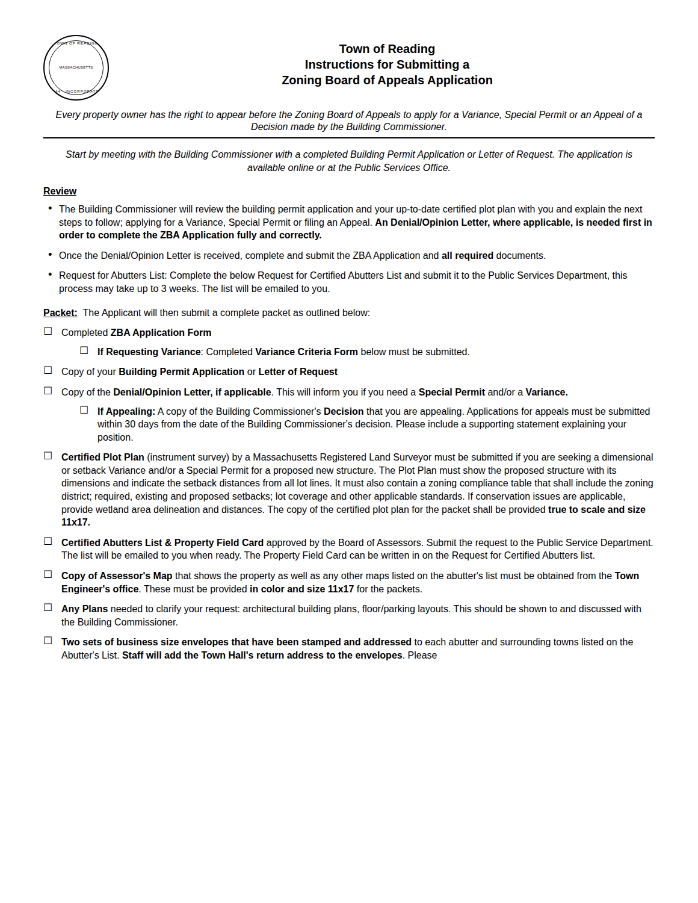TOWN OF READING
MASSACHUSETTS
1644 INCORPORATED
Town of Reading
Instructions for Submitting a
Zoning Board of Appeals Application
Every property owner has the right to appear before the Zoning Board of Appeals to apply for a Variance, Special Permit or an Appeal of a Decision made by the Building Commissioner.
Start by meeting with the Building Commissioner with a completed Building Permit Application or Letter of Request. The application is available online or at the Public Services Office.
Review
The Building Commissioner will review the building permit application and your up-to-date certified plot plan with you and explain the next steps to follow; applying for a Variance, Special Permit or filing an Appeal. An Denial/Opinion Letter, where applicable, is needed first in order to complete the ZBA Application fully and correctly.
Once the Denial/Opinion Letter is received, complete and submit the ZBA Application and all required documents.
Request for Abutters List: Complete the below Request for Certified Abutters List and submit it to the Public Services Department, this process may take up to 3 weeks. The list will be emailed to you.
Packet: The Applicant will then submit a complete packet as outlined below:
Completed ZBA Application Form
If Requesting Variance: Completed Variance Criteria Form below must be submitted.
Copy of your Building Permit Application or Letter of Request
Copy of the Denial/Opinion Letter, if applicable. This will inform you if you need a Special Permit and/or a Variance.
If Appealing: A copy of the Building Commissioner's Decision that you are appealing. Applications for appeals must be submitted within 30 days from the date of the Building Commissioner's decision. Please include a supporting statement explaining your position.
Certified Plot Plan (instrument survey) by a Massachusetts Registered Land Surveyor must be submitted if you are seeking a dimensional or setback Variance and/or a Special Permit for a proposed new structure. The Plot Plan must show the proposed structure with its dimensions and indicate the setback distances from all lot lines. It must also contain a zoning compliance table that shall include the zoning district; required, existing and proposed setbacks; lot coverage and other applicable standards. If conservation issues are applicable, provide wetland area delineation and distances. The copy of the certified plot plan for the packet shall be provided true to scale and size 11x17.
Certified Abutters List & Property Field Card approved by the Board of Assessors. Submit the request to the Public Service Department. The list will be emailed to you when ready. The Property Field Card can be written in on the Request for Certified Abutters list.
Copy of Assessor's Map that shows the property as well as any other maps listed on the abutter's list must be obtained from the Town Engineer's office. These must be provided in color and size 11x17 for the packets.
Any Plans needed to clarify your request: architectural building plans, floor/parking layouts. This should be shown to and discussed with the Building Commissioner.
Two sets of business size envelopes that have been stamped and addressed to each abutter and surrounding towns listed on the Abutter's List. Staff will add the Town Hall's return address to the envelopes. Please